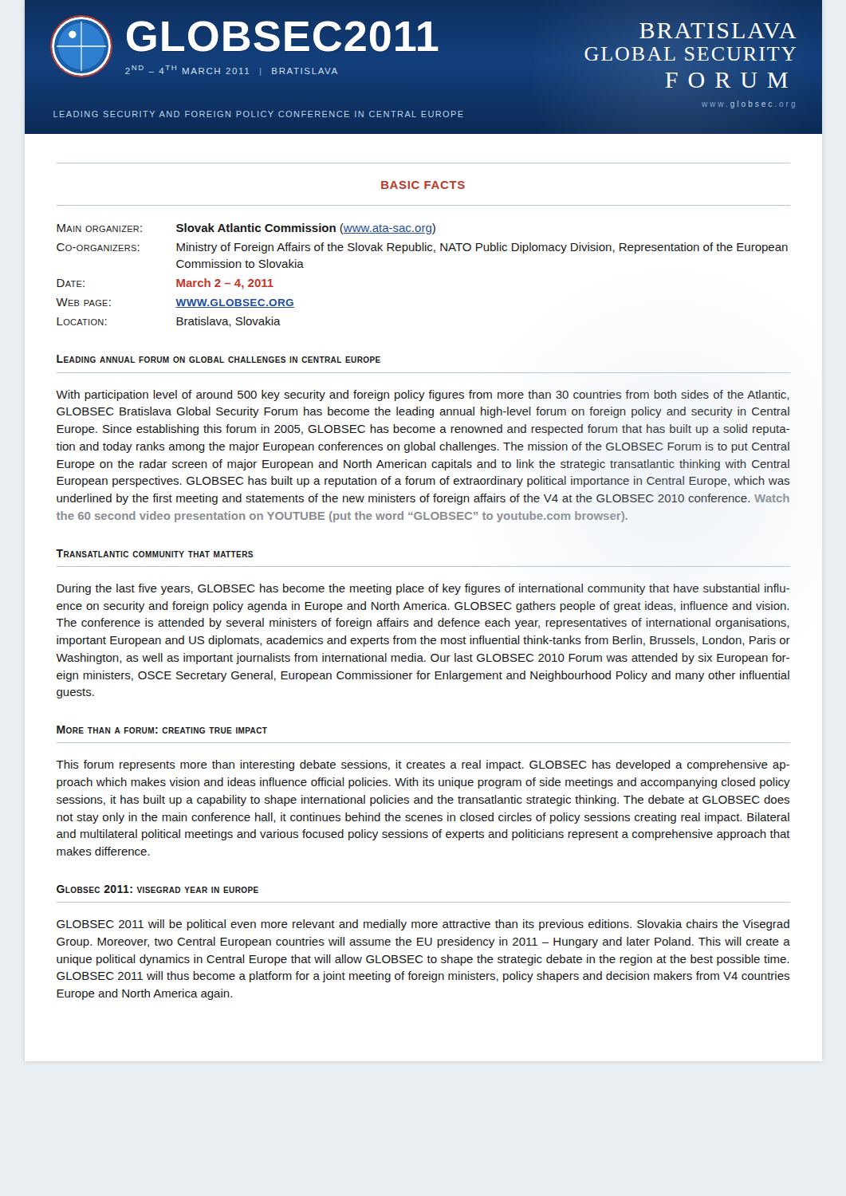GLOBSEC2011
2nd – 4th March 2011 | Bratislava
Leading Security and Foreign Policy Conference in Central Europe
Bratislava
Global Security
Forum
www. globsec.org
Basic Facts
| Main Organizer: | Slovak Atlantic Commission ( www.ata-sac.org ) |
| Co-organizers: | Ministry of Foreign Affairs of the Slovak Republic, NATO Public Diplomacy Division, Representation of the European Commission to Slovakia |
| Date: | March 2 – 4, 2011 |
| Web page: | WWW.GLOBSEC.ORG |
| Location: | Bratislava, Slovakia |
Leading annual Forum on Global Challenges in Central Europe
With participation level of around 500 key security and foreign policy figures from more than 30 countries from both sides of the Atlantic, GLOBSEC Bratislava Global Security Forum has become the leading annual high-level forum on foreign policy and security in Central Europe. Since establishing this forum in 2005, GLOBSEC has become a renowned and respected forum that has built up a solid reputation and today ranks among the major European conferences on global challenges. The mission of the GLOBSEC Forum is to put Central Europe on the radar screen of major European and North American capitals and to link the strategic transatlantic thinking with Central European perspectives. GLOBSEC has built up a reputation of a forum of extraordinary political importance in Central Europe, which was underlined by the first meeting and statements of the new ministers of foreign affairs of the V4 at the GLOBSEC 2010 conference. Watch the 60 second video presentation on YOUTUBE (put the word “GLOBSEC” to youtube.com browser).
Transatlantic Community that Matters
During the last five years, GLOBSEC has become the meeting place of key figures of international community that have substantial influence on security and foreign policy agenda in Europe and North America. GLOBSEC gathers people of great ideas, influence and vision. The conference is attended by several ministers of foreign affairs and defence each year, representatives of international organisations, important European and US diplomats, academics and experts from the most influential think-tanks from Berlin, Brussels, London, Paris or Washington, as well as important journalists from international media. Our last GLOBSEC 2010 Forum was attended by six European foreign ministers, OSCE Secretary General, European Commissioner for Enlargement and Neighbourhood Policy and many other influential guests.
More than a Forum: Creating True Impact
This forum represents more than interesting debate sessions, it creates a real impact. GLOBSEC has developed a comprehensive approach which makes vision and ideas influence official policies. With its unique program of side meetings and accompanying closed policy sessions, it has built up a capability to shape international policies and the transatlantic strategic thinking. The debate at GLOBSEC does not stay only in the main conference hall, it continues behind the scenes in closed circles of policy sessions creating real impact. Bilateral and multilateral political meetings and various focused policy sessions of experts and politicians represent a comprehensive approach that makes difference.
GLOBSEC 2011: Visegrad Year in Europe
GLOBSEC 2011 will be political even more relevant and medially more attractive than its previous editions. Slovakia chairs the Visegrad Group. Moreover, two Central European countries will assume the EU presidency in 2011 – Hungary and later Poland. This will create a unique political dynamics in Central Europe that will allow GLOBSEC to shape the strategic debate in the region at the best possible time. GLOBSEC 2011 will thus become a platform for a joint meeting of foreign ministers, policy shapers and decision makers from V4 countries Europe and North America again.